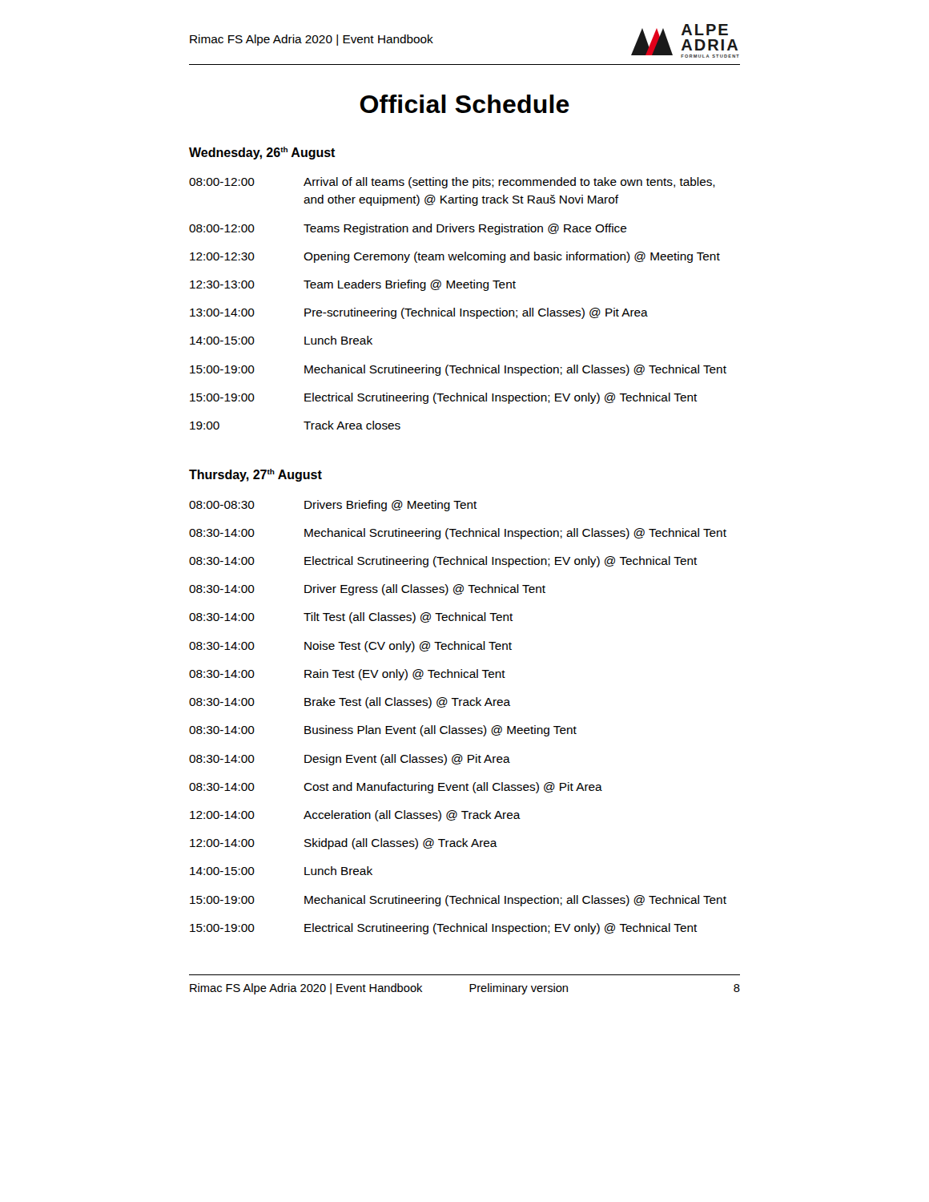Rimac FS Alpe Adria 2020 | Event Handbook
ALPE ADRIA FORMULA STUDENT
Official Schedule
Wednesday, 26th August
| 08:00-12:00 | Arrival of all teams (setting the pits; recommended to take own tents, tables, and other equipment) @ Karting track St Rauš Novi Marof |
| 08:00-12:00 | Teams Registration and Drivers Registration @ Race Office |
| 12:00-12:30 | Opening Ceremony (team welcoming and basic information) @ Meeting Tent |
| 12:30-13:00 | Team Leaders Briefing @ Meeting Tent |
| 13:00-14:00 | Pre-scrutineering (Technical Inspection; all Classes) @ Pit Area |
| 14:00-15:00 | Lunch Break |
| 15:00-19:00 | Mechanical Scrutineering (Technical Inspection; all Classes) @ Technical Tent |
| 15:00-19:00 | Electrical Scrutineering (Technical Inspection; EV only) @ Technical Tent |
| 19:00 | Track Area closes |
Thursday, 27th August
| 08:00-08:30 | Drivers Briefing @ Meeting Tent |
| 08:30-14:00 | Mechanical Scrutineering (Technical Inspection; all Classes) @ Technical Tent |
| 08:30-14:00 | Electrical Scrutineering (Technical Inspection; EV only) @ Technical Tent |
| 08:30-14:00 | Driver Egress (all Classes) @ Technical Tent |
| 08:30-14:00 | Tilt Test (all Classes) @ Technical Tent |
| 08:30-14:00 | Noise Test (CV only) @ Technical Tent |
| 08:30-14:00 | Rain Test (EV only) @ Technical Tent |
| 08:30-14:00 | Brake Test (all Classes) @ Track Area |
| 08:30-14:00 | Business Plan Event (all Classes) @ Meeting Tent |
| 08:30-14:00 | Design Event (all Classes) @ Pit Area |
| 08:30-14:00 | Cost and Manufacturing Event (all Classes) @ Pit Area |
| 12:00-14:00 | Acceleration (all Classes) @ Track Area |
| 12:00-14:00 | Skidpad (all Classes) @ Track Area |
| 14:00-15:00 | Lunch Break |
| 15:00-19:00 | Mechanical Scrutineering (Technical Inspection; all Classes) @ Technical Tent |
| 15:00-19:00 | Electrical Scrutineering (Technical Inspection; EV only) @ Technical Tent |
Rimac FS Alpe Adria 2020 | Event Handbook
Preliminary version
8